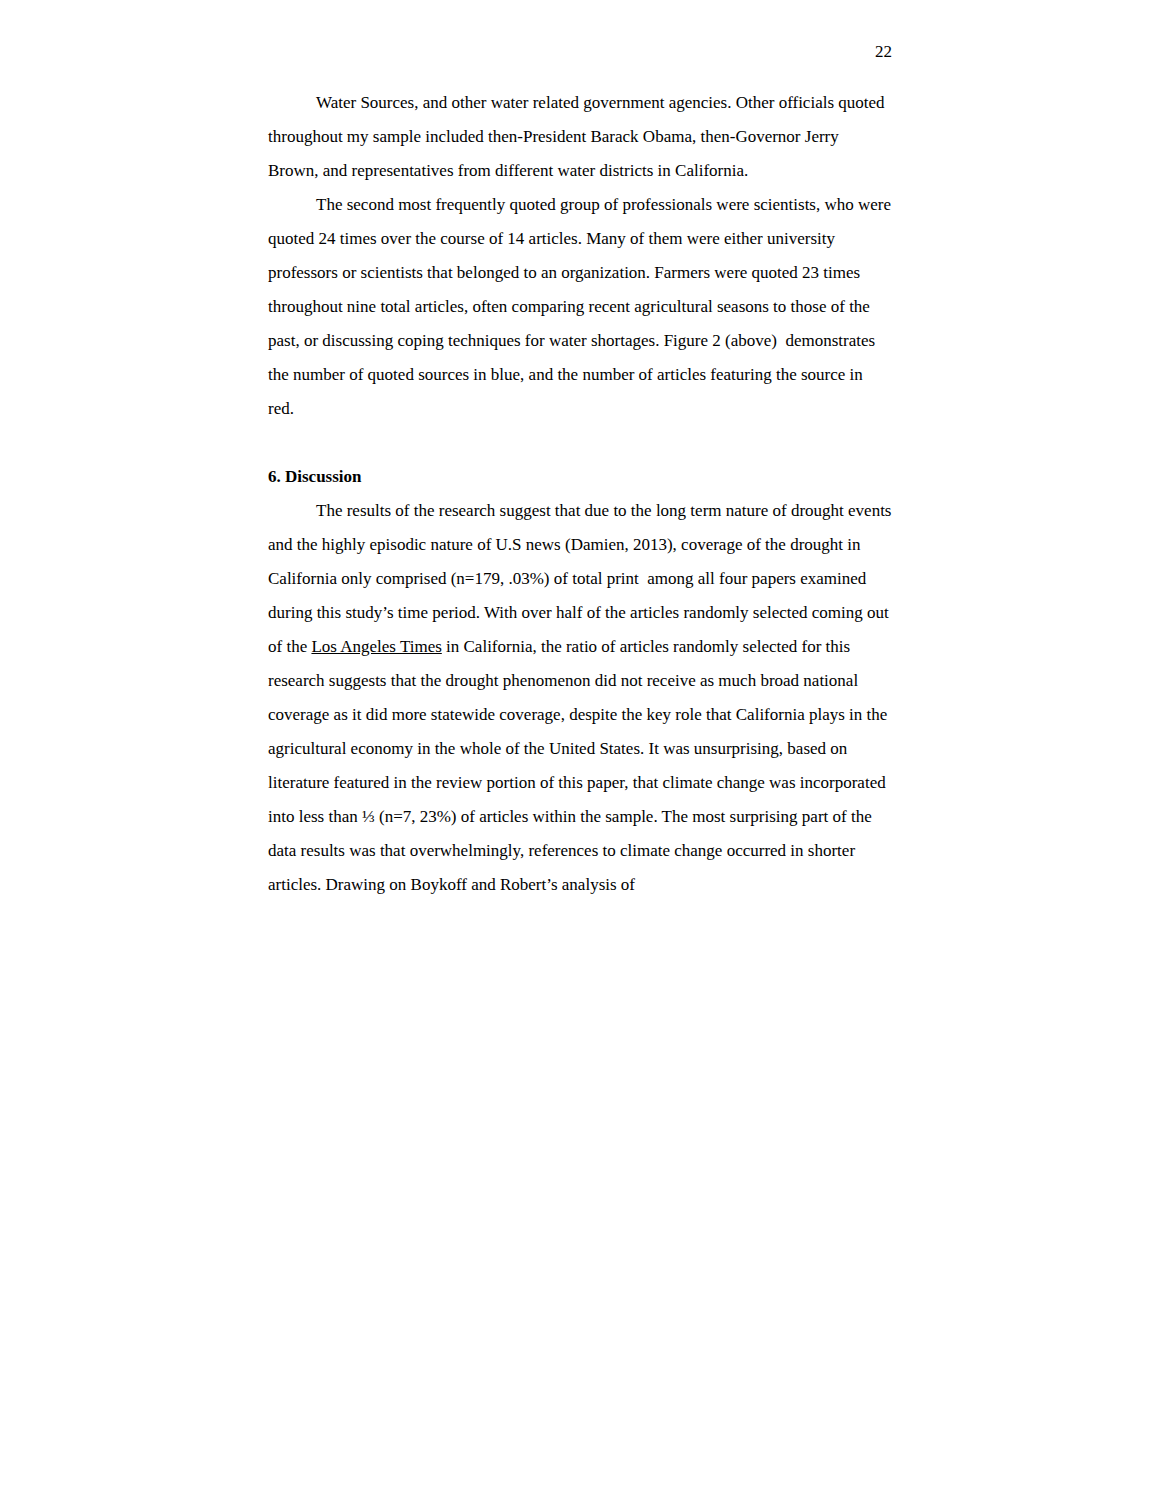22
Water Sources, and other water related government agencies. Other officials quoted throughout my sample included then-President Barack Obama, then-Governor Jerry Brown, and representatives from different water districts in California.
The second most frequently quoted group of professionals were scientists, who were quoted 24 times over the course of 14 articles. Many of them were either university professors or scientists that belonged to an organization. Farmers were quoted 23 times throughout nine total articles, often comparing recent agricultural seasons to those of the past, or discussing coping techniques for water shortages. Figure 2 (above) demonstrates the number of quoted sources in blue, and the number of articles featuring the source in red.
6. Discussion
The results of the research suggest that due to the long term nature of drought events and the highly episodic nature of U.S news (Damien, 2013), coverage of the drought in California only comprised (n=179, .03%) of total print among all four papers examined during this study’s time period. With over half of the articles randomly selected coming out of the Los Angeles Times in California, the ratio of articles randomly selected for this research suggests that the drought phenomenon did not receive as much broad national coverage as it did more statewide coverage, despite the key role that California plays in the agricultural economy in the whole of the United States. It was unsurprising, based on literature featured in the review portion of this paper, that climate change was incorporated into less than ⅓ (n=7, 23%) of articles within the sample. The most surprising part of the data results was that overwhelmingly, references to climate change occurred in shorter articles. Drawing on Boykoff and Robert’s analysis of